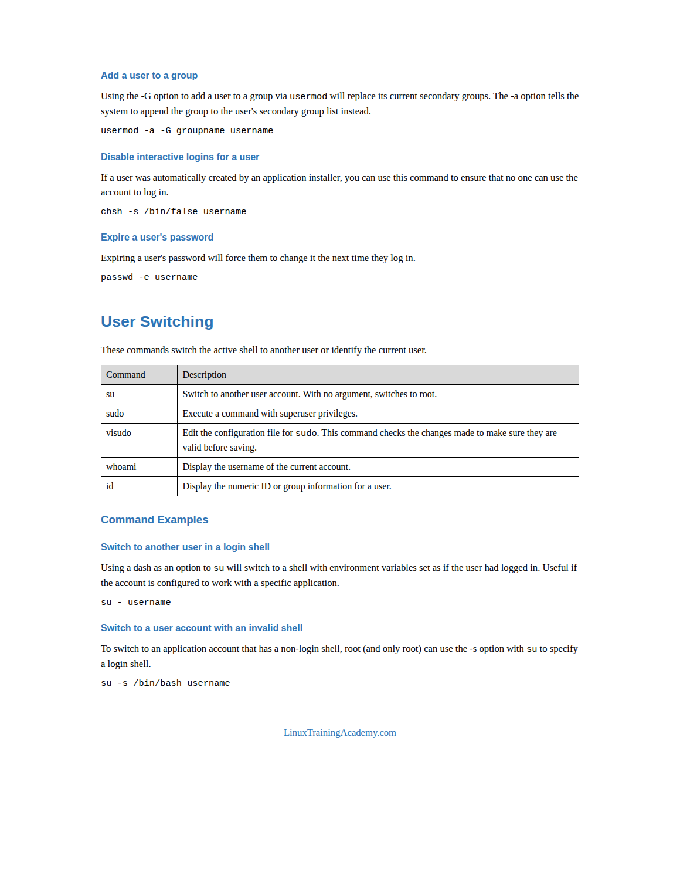Add a user to a group
Using the -G option to add a user to a group via usermod will replace its current secondary groups. The -a option tells the system to append the group to the user's secondary group list instead.
usermod -a -G groupname username
Disable interactive logins for a user
If a user was automatically created by an application installer, you can use this command to ensure that no one can use the account to log in.
chsh -s /bin/false username
Expire a user's password
Expiring a user's password will force them to change it the next time they log in.
passwd -e username
User Switching
These commands switch the active shell to another user or identify the current user.
| Command | Description |
| --- | --- |
| su | Switch to another user account. With no argument, switches to root. |
| sudo | Execute a command with superuser privileges. |
| visudo | Edit the configuration file for sudo . This command checks the changes made to make sure they are valid before saving. |
| whoami | Display the username of the current account. |
| id | Display the numeric ID or group information for a user. |
Command Examples
Switch to another user in a login shell
Using a dash as an option to su will switch to a shell with environment variables set as if the user had logged in. Useful if the account is configured to work with a specific application.
su - username
Switch to a user account with an invalid shell
To switch to an application account that has a non-login shell, root (and only root) can use the -s option with su to specify a login shell.
su -s /bin/bash username
LinuxTrainingAcademy.com